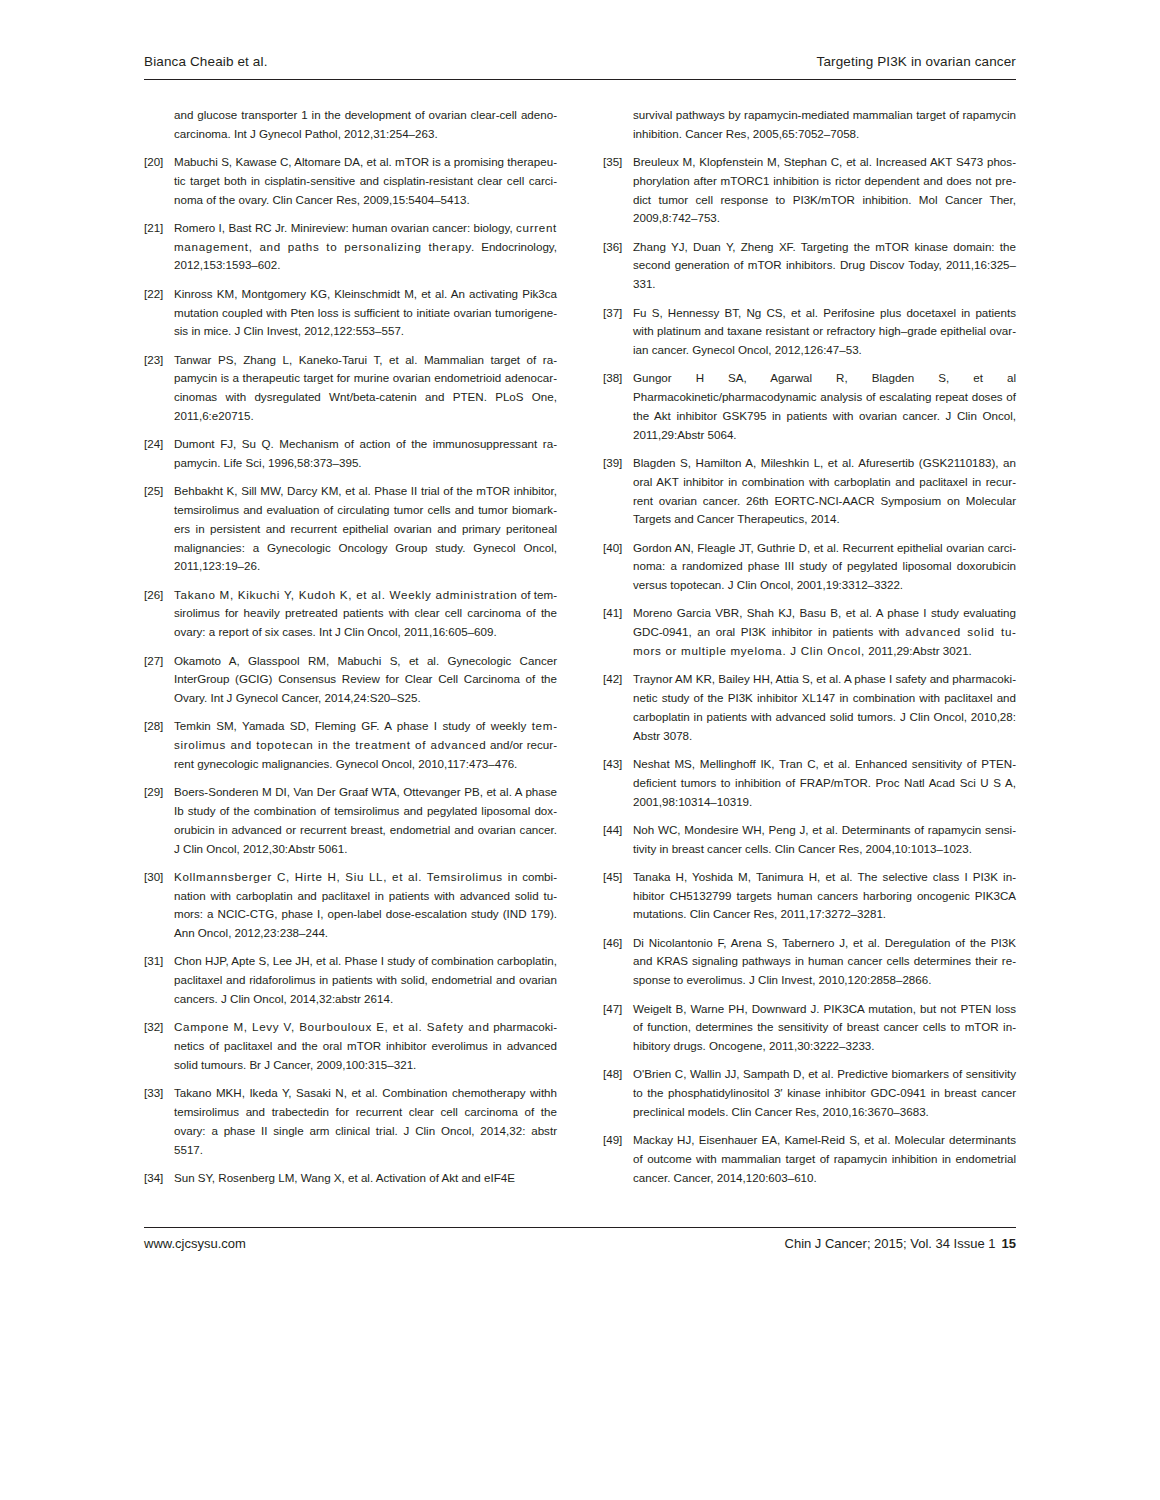Bianca Cheaib et al.
Targeting PI3K in ovarian cancer
and glucose transporter 1 in the development of ovarian clear-cell adenocarcinoma. Int J Gynecol Pathol, 2012,31:254–263.
[20] Mabuchi S, Kawase C, Altomare DA, et al. mTOR is a promising therapeutic target both in cisplatin-sensitive and cisplatin-resistant clear cell carcinoma of the ovary. Clin Cancer Res, 2009,15:5404–5413.
[21] Romero I, Bast RC Jr. Minireview: human ovarian cancer: biology, current management, and paths to personalizing therapy. Endocrinology, 2012,153:1593–602.
[22] Kinross KM, Montgomery KG, Kleinschmidt M, et al. An activating Pik3ca mutation coupled with Pten loss is sufficient to initiate ovarian tumorigenesis in mice. J Clin Invest, 2012,122:553–557.
[23] Tanwar PS, Zhang L, Kaneko-Tarui T, et al. Mammalian target of rapamycin is a therapeutic target for murine ovarian endometrioid adenocarcinomas with dysregulated Wnt/beta-catenin and PTEN. PLoS One, 2011,6:e20715.
[24] Dumont FJ, Su Q. Mechanism of action of the immunosuppressant rapamycin. Life Sci, 1996,58:373–395.
[25] Behbakht K, Sill MW, Darcy KM, et al. Phase II trial of the mTOR inhibitor, temsirolimus and evaluation of circulating tumor cells and tumor biomarkers in persistent and recurrent epithelial ovarian and primary peritoneal malignancies: a Gynecologic Oncology Group study. Gynecol Oncol, 2011,123:19–26.
[26] Takano M, Kikuchi Y, Kudoh K, et al. Weekly administration of temsirolimus for heavily pretreated patients with clear cell carcinoma of the ovary: a report of six cases. Int J Clin Oncol, 2011,16:605–609.
[27] Okamoto A, Glasspool RM, Mabuchi S, et al. Gynecologic Cancer InterGroup (GCIG) Consensus Review for Clear Cell Carcinoma of the Ovary. Int J Gynecol Cancer, 2014,24:S20–S25.
[28] Temkin SM, Yamada SD, Fleming GF. A phase I study of weekly temsirolimus and topotecan in the treatment of advanced and/or recurrent gynecologic malignancies. Gynecol Oncol, 2010,117:473–476.
[29] Boers-Sonderen M DI, Van Der Graaf WTA, Ottevanger PB, et al. A phase Ib study of the combination of temsirolimus and pegylated liposomal doxorubicin in advanced or recurrent breast, endometrial and ovarian cancer. J Clin Oncol, 2012,30:Abstr 5061.
[30] Kollmannsberger C, Hirte H, Siu LL, et al. Temsirolimus in combination with carboplatin and paclitaxel in patients with advanced solid tumors: a NCIC-CTG, phase I, open-label dose-escalation study (IND 179). Ann Oncol, 2012,23:238–244.
[31] Chon HJP, Apte S, Lee JH, et al. Phase I study of combination carboplatin, paclitaxel and ridaforolimus in patients with solid, endometrial and ovarian cancers. J Clin Oncol, 2014,32:abstr 2614.
[32] Campone M, Levy V, Bourbouloux E, et al. Safety and pharmacokinetics of paclitaxel and the oral mTOR inhibitor everolimus in advanced solid tumours. Br J Cancer, 2009,100:315–321.
[33] Takano MKH, Ikeda Y, Sasaki N, et al. Combination chemotherapy withh temsirolimus and trabectedin for recurrent clear cell carcinoma of the ovary: a phase II single arm clinical trial. J Clin Oncol, 2014,32: abstr 5517.
[34] Sun SY, Rosenberg LM, Wang X, et al. Activation of Akt and eIF4E
survival pathways by rapamycin-mediated mammalian target of rapamycin inhibition. Cancer Res, 2005,65:7052–7058.
[35] Breuleux M, Klopfenstein M, Stephan C, et al. Increased AKT S473 phosphorylation after mTORC1 inhibition is rictor dependent and does not predict tumor cell response to PI3K/mTOR inhibition. Mol Cancer Ther, 2009,8:742–753.
[36] Zhang YJ, Duan Y, Zheng XF. Targeting the mTOR kinase domain: the second generation of mTOR inhibitors. Drug Discov Today, 2011,16:325–331.
[37] Fu S, Hennessy BT, Ng CS, et al. Perifosine plus docetaxel in patients with platinum and taxane resistant or refractory high–grade epithelial ovarian cancer. Gynecol Oncol, 2012,126:47–53.
[38] Gungor H SA, Agarwal R, Blagden S, et al Pharmacokinetic/pharmacodynamic analysis of escalating repeat doses of the Akt inhibitor GSK795 in patients with ovarian cancer. J Clin Oncol, 2011,29:Abstr 5064.
[39] Blagden S, Hamilton A, Mileshkin L, et al. Afuresertib (GSK2110183), an oral AKT inhibitor in combination with carboplatin and paclitaxel in recurrent ovarian cancer. 26th EORTC-NCI-AACR Symposium on Molecular Targets and Cancer Therapeutics, 2014.
[40] Gordon AN, Fleagle JT, Guthrie D, et al. Recurrent epithelial ovarian carcinoma: a randomized phase III study of pegylated liposomal doxorubicin versus topotecan. J Clin Oncol, 2001,19:3312–3322.
[41] Moreno Garcia VBR, Shah KJ, Basu B, et al. A phase I study evaluating GDC-0941, an oral PI3K inhibitor in patients with advanced solid tumors or multiple myeloma. J Clin Oncol, 2011,29:Abstr 3021.
[42] Traynor AM KR, Bailey HH, Attia S, et al. A phase I safety and pharmacokinetic study of the PI3K inhibitor XL147 in combination with paclitaxel and carboplatin in patients with advanced solid tumors. J Clin Oncol, 2010,28: Abstr 3078.
[43] Neshat MS, Mellinghoff IK, Tran C, et al. Enhanced sensitivity of PTEN-deficient tumors to inhibition of FRAP/mTOR. Proc Natl Acad Sci U S A, 2001,98:10314–10319.
[44] Noh WC, Mondesire WH, Peng J, et al. Determinants of rapamycin sensitivity in breast cancer cells. Clin Cancer Res, 2004,10:1013–1023.
[45] Tanaka H, Yoshida M, Tanimura H, et al. The selective class I PI3K inhibitor CH5132799 targets human cancers harboring oncogenic PIK3CA mutations. Clin Cancer Res, 2011,17:3272–3281.
[46] Di Nicolantonio F, Arena S, Tabernero J, et al. Deregulation of the PI3K and KRAS signaling pathways in human cancer cells determines their response to everolimus. J Clin Invest, 2010,120:2858–2866.
[47] Weigelt B, Warne PH, Downward J. PIK3CA mutation, but not PTEN loss of function, determines the sensitivity of breast cancer cells to mTOR inhibitory drugs. Oncogene, 2011,30:3222–3233.
[48] O'Brien C, Wallin JJ, Sampath D, et al. Predictive biomarkers of sensitivity to the phosphatidylinositol 3′ kinase inhibitor GDC-0941 in breast cancer preclinical models. Clin Cancer Res, 2010,16:3670–3683.
[49] Mackay HJ, Eisenhauer EA, Kamel-Reid S, et al. Molecular determinants of outcome with mammalian target of rapamycin inhibition in endometrial cancer. Cancer, 2014,120:603–610.
www.cjcsysu.com
Chin J Cancer; 2015; Vol. 34 Issue 115